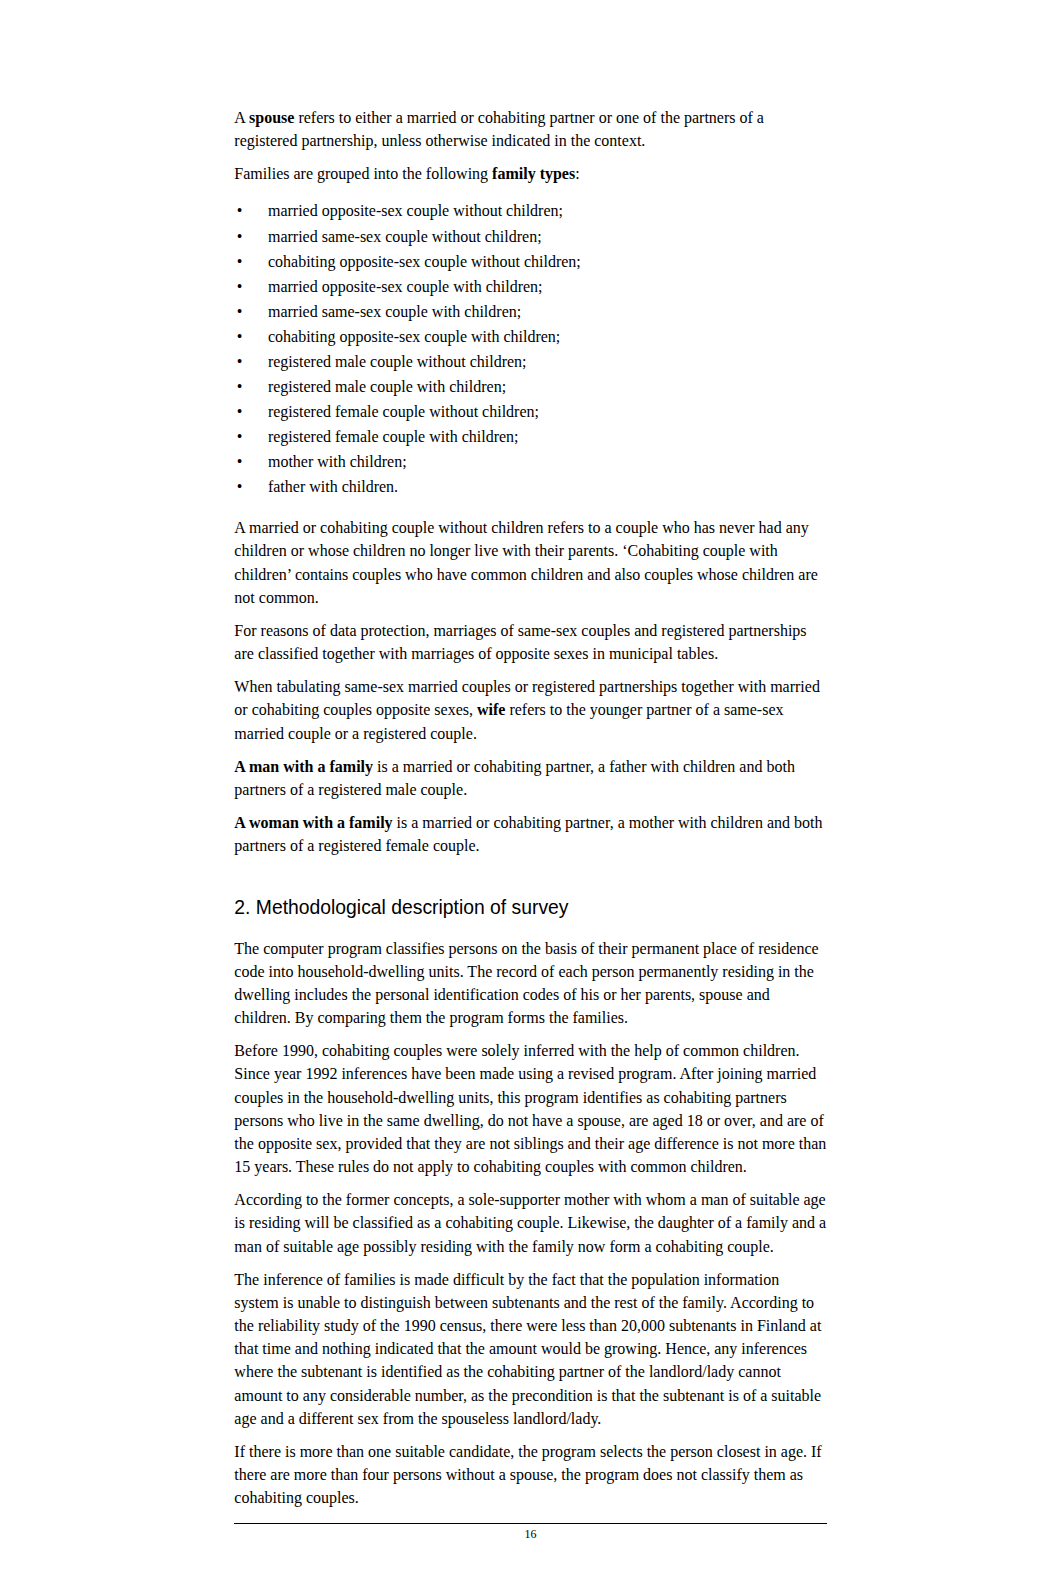A spouse refers to either a married or cohabiting partner or one of the partners of a registered partnership, unless otherwise indicated in the context.
Families are grouped into the following family types:
married opposite-sex couple without children;
married same-sex couple without children;
cohabiting opposite-sex couple without children;
married opposite-sex couple with children;
married same-sex couple with children;
cohabiting opposite-sex couple with children;
registered male couple without children;
registered male couple with children;
registered female couple without children;
registered female couple with children;
mother with children;
father with children.
A married or cohabiting couple without children refers to a couple who has never had any children or whose children no longer live with their parents. ‘Cohabiting couple with children’ contains couples who have common children and also couples whose children are not common.
For reasons of data protection, marriages of same-sex couples and registered partnerships are classified together with marriages of opposite sexes in municipal tables.
When tabulating same-sex married couples or registered partnerships together with married or cohabiting couples opposite sexes, wife refers to the younger partner of a same-sex married couple or a registered couple.
A man with a family is a married or cohabiting partner, a father with children and both partners of a registered male couple.
A woman with a family is a married or cohabiting partner, a mother with children and both partners of a registered female couple.
2. Methodological description of survey
The computer program classifies persons on the basis of their permanent place of residence code into household-dwelling units. The record of each person permanently residing in the dwelling includes the personal identification codes of his or her parents, spouse and children. By comparing them the program forms the families.
Before 1990, cohabiting couples were solely inferred with the help of common children. Since year 1992 inferences have been made using a revised program. After joining married couples in the household-dwelling units, this program identifies as cohabiting partners persons who live in the same dwelling, do not have a spouse, are aged 18 or over, and are of the opposite sex, provided that they are not siblings and their age difference is not more than 15 years. These rules do not apply to cohabiting couples with common children.
According to the former concepts, a sole-supporter mother with whom a man of suitable age is residing will be classified as a cohabiting couple. Likewise, the daughter of a family and a man of suitable age possibly residing with the family now form a cohabiting couple.
The inference of families is made difficult by the fact that the population information system is unable to distinguish between subtenants and the rest of the family. According to the reliability study of the 1990 census, there were less than 20,000 subtenants in Finland at that time and nothing indicated that the amount would be growing. Hence, any inferences where the subtenant is identified as the cohabiting partner of the landlord/lady cannot amount to any considerable number, as the precondition is that the subtenant is of a suitable age and a different sex from the spouseless landlord/lady.
If there is more than one suitable candidate, the program selects the person closest in age. If there are more than four persons without a spouse, the program does not classify them as cohabiting couples.
16